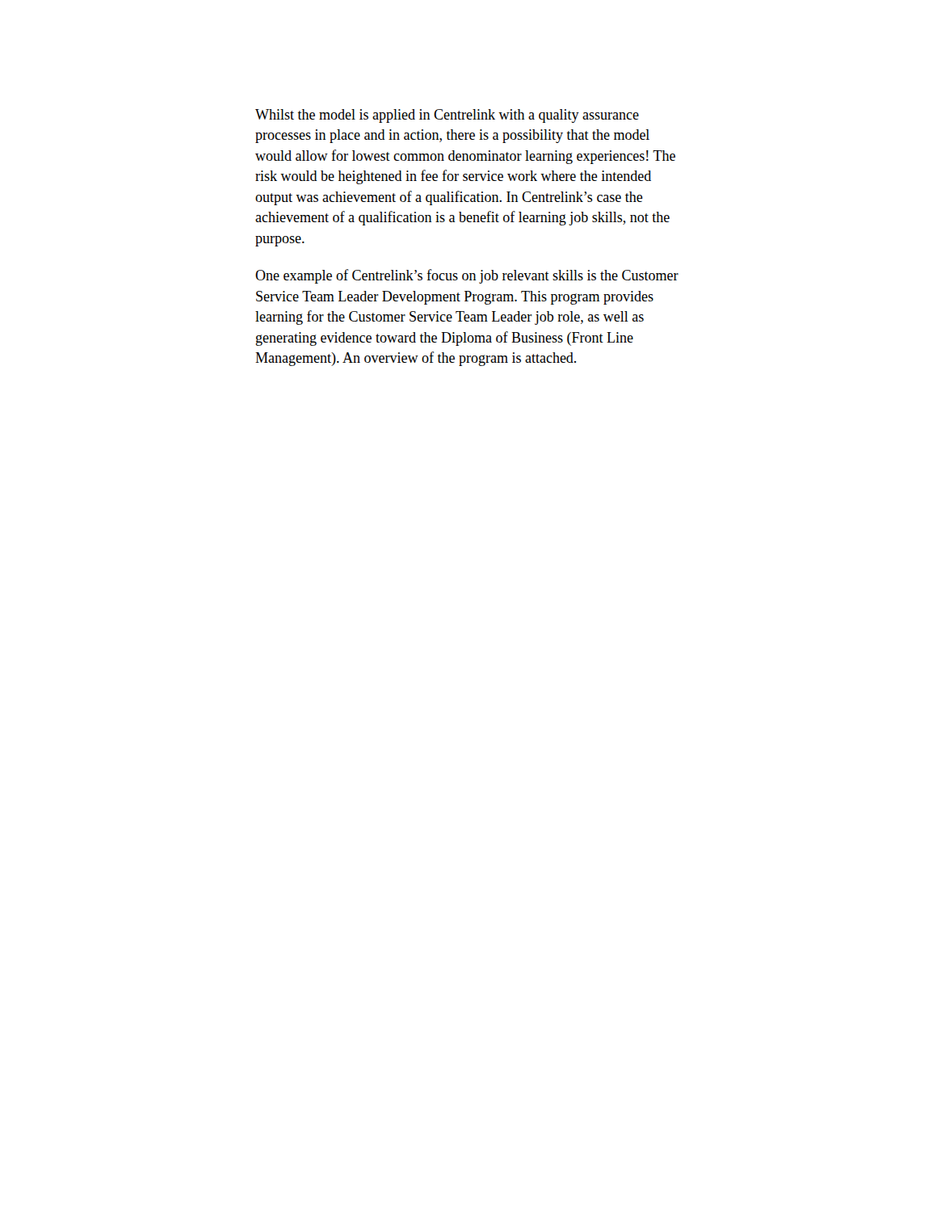Whilst the model is applied in Centrelink with a quality assurance processes in place and in action, there is a possibility that the model would allow for lowest common denominator learning experiences! The risk would be heightened in fee for service work where the intended output was achievement of a qualification. In Centrelink’s case the achievement of a qualification is a benefit of learning job skills, not the purpose.
One example of Centrelink’s focus on job relevant skills is the Customer Service Team Leader Development Program. This program provides learning for the Customer Service Team Leader job role, as well as generating evidence toward the Diploma of Business (Front Line Management). An overview of the program is attached.